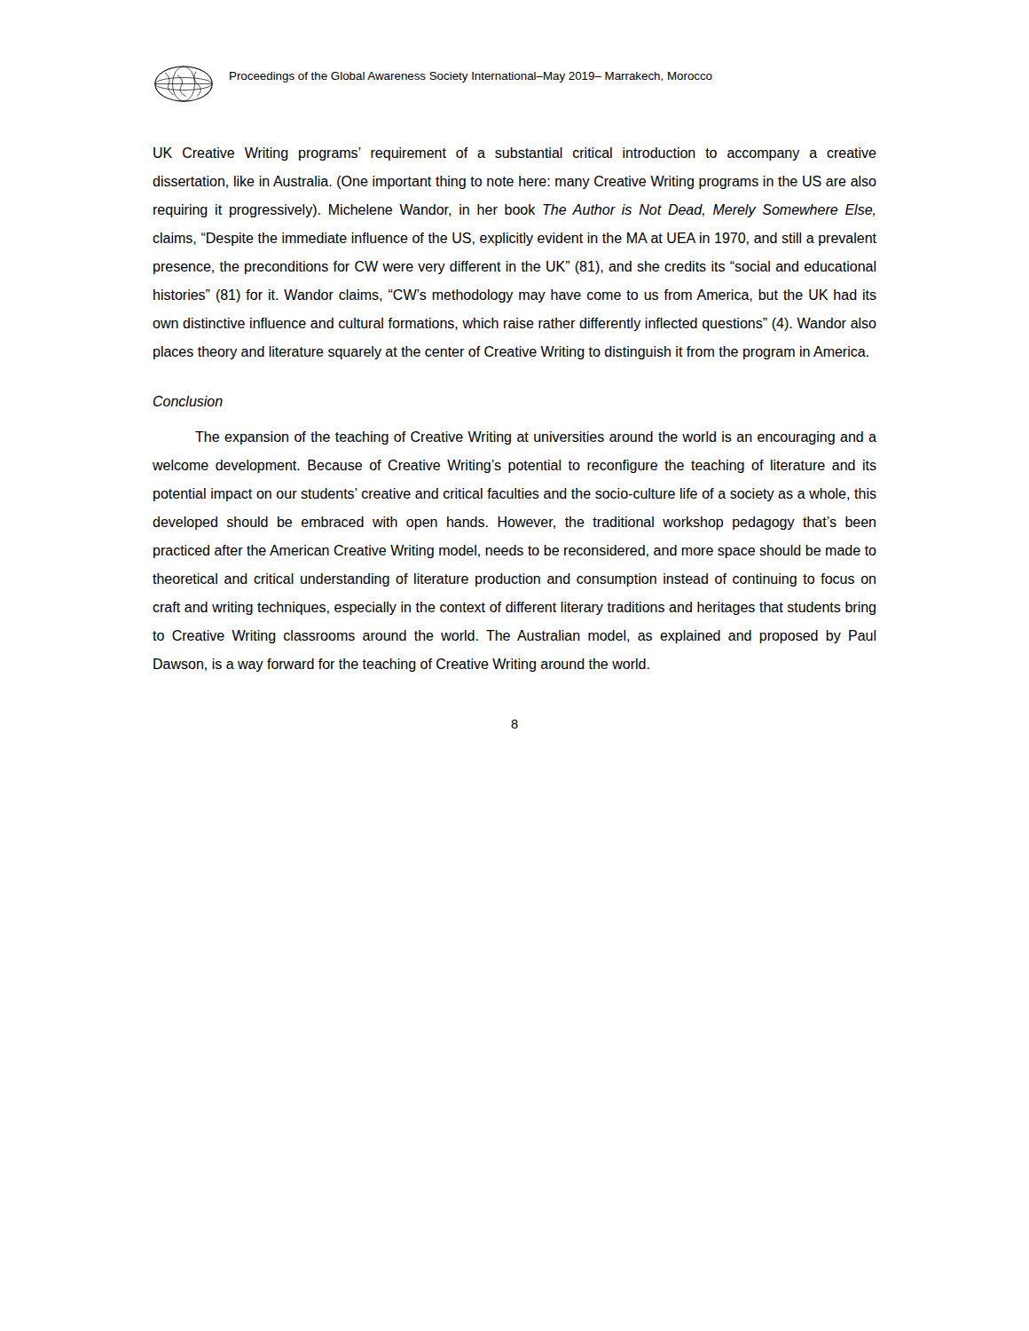Proceedings of the Global Awareness Society International–May 2019– Marrakech, Morocco
UK Creative Writing programs’ requirement of a substantial critical introduction to accompany a creative dissertation, like in Australia. (One important thing to note here: many Creative Writing programs in the US are also requiring it progressively). Michelene Wandor, in her book The Author is Not Dead, Merely Somewhere Else, claims, “Despite the immediate influence of the US, explicitly evident in the MA at UEA in 1970, and still a prevalent presence, the preconditions for CW were very different in the UK” (81), and she credits its “social and educational histories” (81) for it. Wandor claims, “CW’s methodology may have come to us from America, but the UK had its own distinctive influence and cultural formations, which raise rather differently inflected questions” (4). Wandor also places theory and literature squarely at the center of Creative Writing to distinguish it from the program in America.
Conclusion
The expansion of the teaching of Creative Writing at universities around the world is an encouraging and a welcome development. Because of Creative Writing’s potential to reconfigure the teaching of literature and its potential impact on our students’ creative and critical faculties and the socio-culture life of a society as a whole, this developed should be embraced with open hands. However, the traditional workshop pedagogy that’s been practiced after the American Creative Writing model, needs to be reconsidered, and more space should be made to theoretical and critical understanding of literature production and consumption instead of continuing to focus on craft and writing techniques, especially in the context of different literary traditions and heritages that students bring to Creative Writing classrooms around the world. The Australian model, as explained and proposed by Paul Dawson, is a way forward for the teaching of Creative Writing around the world.
8